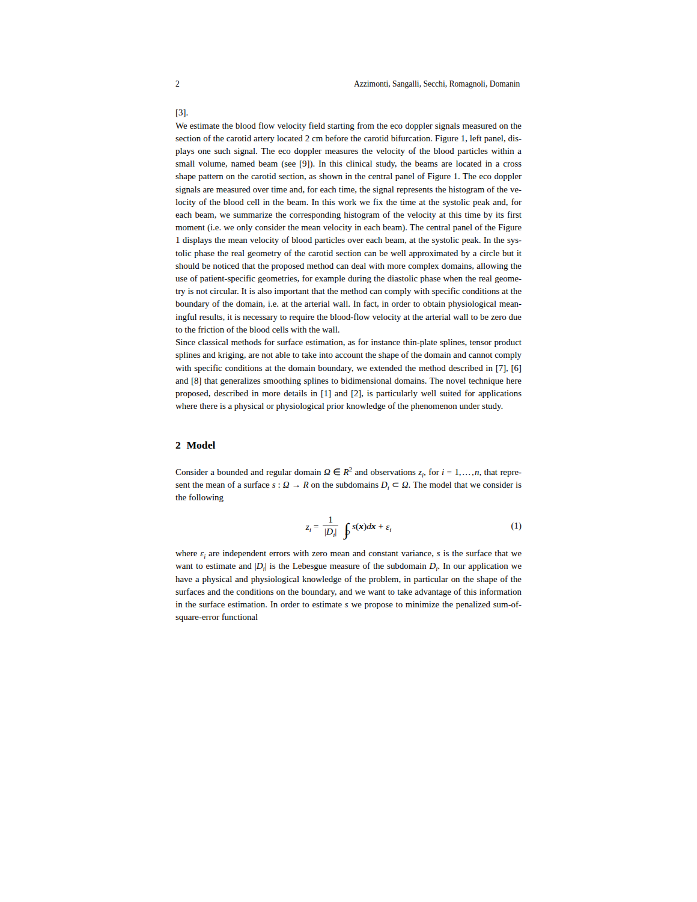2 Azzimonti, Sangalli, Secchi, Romagnoli, Domanin
[3].
We estimate the blood flow velocity field starting from the eco doppler signals measured on the section of the carotid artery located 2 cm before the carotid bifurcation. Figure 1, left panel, displays one such signal. The eco doppler measures the velocity of the blood particles within a small volume, named beam (see [9]). In this clinical study, the beams are located in a cross shape pattern on the carotid section, as shown in the central panel of Figure 1. The eco doppler signals are measured over time and, for each time, the signal represents the histogram of the velocity of the blood cell in the beam. In this work we fix the time at the systolic peak and, for each beam, we summarize the corresponding histogram of the velocity at this time by its first moment (i.e. we only consider the mean velocity in each beam). The central panel of the Figure 1 displays the mean velocity of blood particles over each beam, at the systolic peak. In the systolic phase the real geometry of the carotid section can be well approximated by a circle but it should be noticed that the proposed method can deal with more complex domains, allowing the use of patient-specific geometries, for example during the diastolic phase when the real geometry is not circular. It is also important that the method can comply with specific conditions at the boundary of the domain, i.e. at the arterial wall. In fact, in order to obtain physiological meaningful results, it is necessary to require the blood-flow velocity at the arterial wall to be zero due to the friction of the blood cells with the wall.
Since classical methods for surface estimation, as for instance thin-plate splines, tensor product splines and kriging, are not able to take into account the shape of the domain and cannot comply with specific conditions at the domain boundary, we extended the method described in [7], [6] and [8] that generalizes smoothing splines to bidimensional domains. The novel technique here proposed, described in more details in [1] and [2], is particularly well suited for applications where there is a physical or physiological prior knowledge of the phenomenon under study.
2 Model
Consider a bounded and regular domain Ω ∈ R2 and observations zi, for i = 1, … , n, that represent the mean of a surface s : Ω → R on the subdomains Di ⊂ Ω. The model that we consider is the following
zi = 1 |Di| ∫Di s(x)dx + εi (1)
where εi are independent errors with zero mean and constant variance, s is the surface that we want to estimate and |Di| is the Lebesgue measure of the subdomain Di. In our application we have a physical and physiological knowledge of the problem, in particular on the shape of the surfaces and the conditions on the boundary, and we want to take advantage of this information in the surface estimation. In order to estimate s we propose to minimize the penalized sum-of-square-error functional